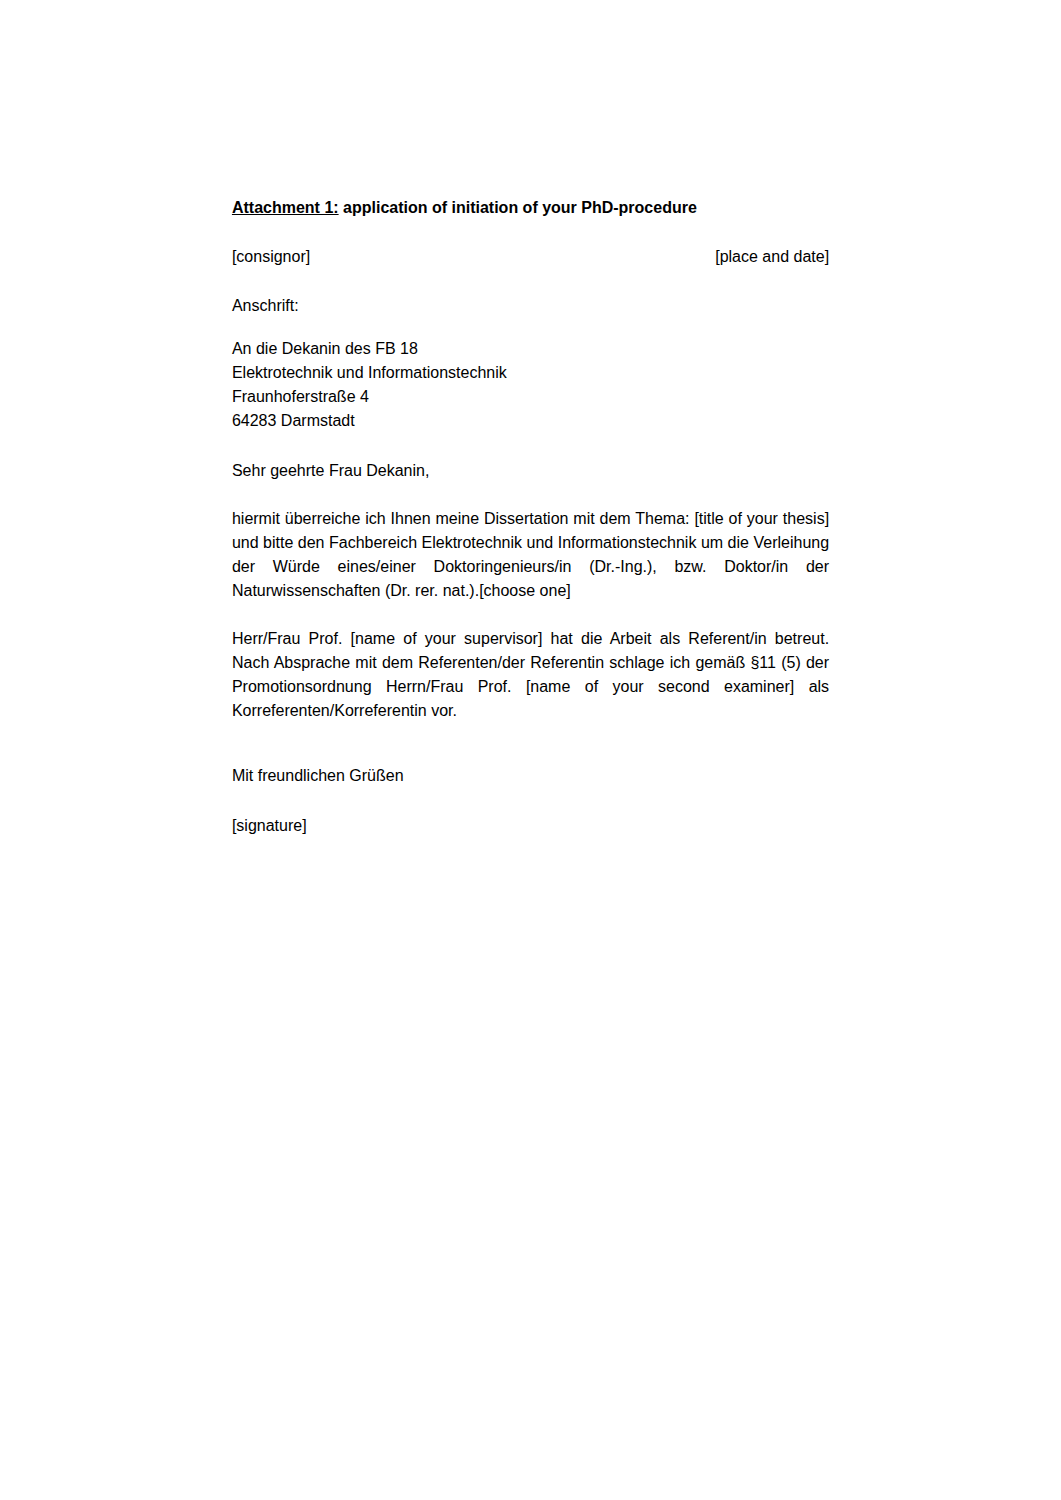Attachment 1: application of initiation of your PhD-procedure
[consignor] [place and date]
Anschrift:
An die Dekanin des FB 18
Elektrotechnik und Informationstechnik
Fraunhoferstraße 4
64283 Darmstadt
Sehr geehrte Frau Dekanin,
hiermit überreiche ich Ihnen meine Dissertation mit dem Thema: [title of your thesis] und bitte den Fachbereich Elektrotechnik und Informationstechnik um die Verleihung der Würde eines/einer Doktoringenieurs/in (Dr.-Ing.), bzw. Doktor/in der Naturwissenschaften (Dr. rer. nat.).[choose one]
Herr/Frau Prof. [name of your supervisor] hat die Arbeit als Referent/in betreut. Nach Absprache mit dem Referenten/der Referentin schlage ich gemäß §11 (5) der Promotionsordnung Herrn/Frau Prof. [name of your second examiner] als Korreferenten/Korreferentin vor.
Mit freundlichen Grüßen
[signature]